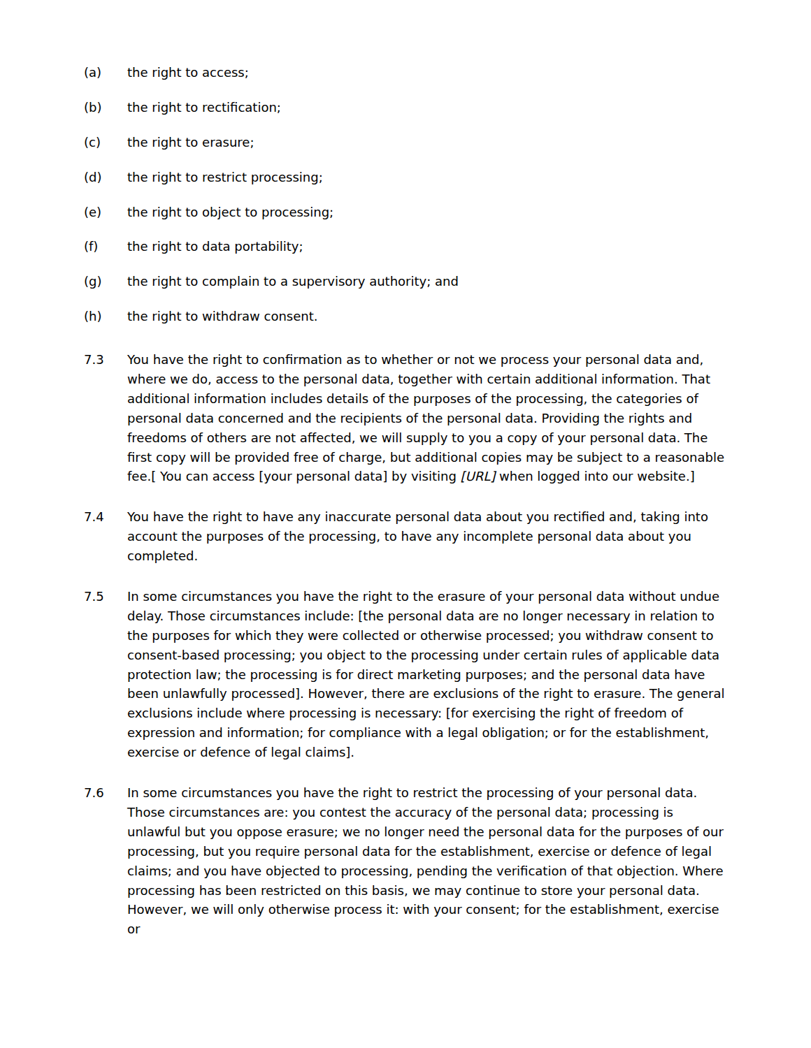(a) the right to access;
(b) the right to rectification;
(c) the right to erasure;
(d) the right to restrict processing;
(e) the right to object to processing;
(f) the right to data portability;
(g) the right to complain to a supervisory authority; and
(h) the right to withdraw consent.
7.3
You have the right to confirmation as to whether or not we process your personal data and, where we do, access to the personal data, together with certain additional information. That additional information includes details of the purposes of the processing, the categories of personal data concerned and the recipients of the personal data. Providing the rights and freedoms of others are not affected, we will supply to you a copy of your personal data. The first copy will be provided free of charge, but additional copies may be subject to a reasonable fee.[ You can access [your personal data] by visiting [URL] when logged into our website.]
7.4
You have the right to have any inaccurate personal data about you rectified and, taking into account the purposes of the processing, to have any incomplete personal data about you completed.
7.5
In some circumstances you have the right to the erasure of your personal data without undue delay. Those circumstances include: [the personal data are no longer necessary in relation to the purposes for which they were collected or otherwise processed; you withdraw consent to consent-based processing; you object to the processing under certain rules of applicable data protection law; the processing is for direct marketing purposes; and the personal data have been unlawfully processed]. However, there are exclusions of the right to erasure. The general exclusions include where processing is necessary: [for exercising the right of freedom of expression and information; for compliance with a legal obligation; or for the establishment, exercise or defence of legal claims].
7.6
In some circumstances you have the right to restrict the processing of your personal data. Those circumstances are: you contest the accuracy of the personal data; processing is unlawful but you oppose erasure; we no longer need the personal data for the purposes of our processing, but you require personal data for the establishment, exercise or defence of legal claims; and you have objected to processing, pending the verification of that objection. Where processing has been restricted on this basis, we may continue to store your personal data. However, we will only otherwise process it: with your consent; for the establishment, exercise or